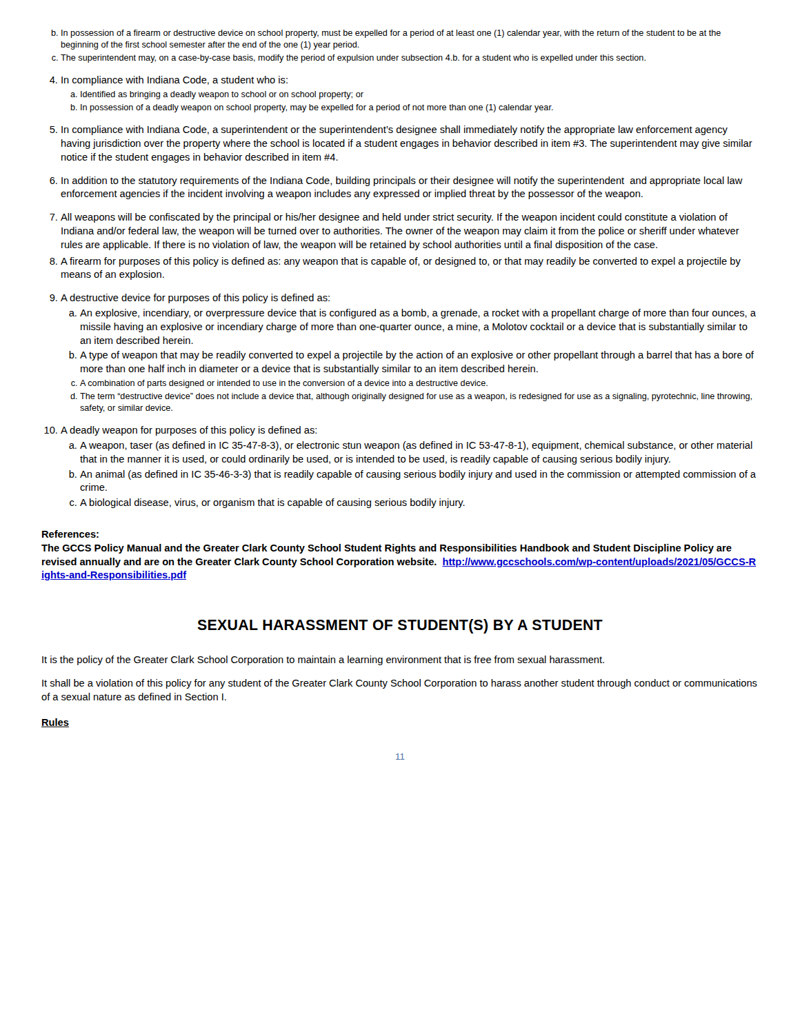In possession of a firearm or destructive device on school property, must be expelled for a period of at least one (1) calendar year, with the return of the student to be at the beginning of the first school semester after the end of the one (1) year period.
The superintendent may, on a case-by-case basis, modify the period of expulsion under subsection 4.b. for a student who is expelled under this section.
In compliance with Indiana Code, a student who is:
Identified as bringing a deadly weapon to school or on school property; or
In possession of a deadly weapon on school property, may be expelled for a period of not more than one (1) calendar year.
In compliance with Indiana Code, a superintendent or the superintendent’s designee shall immediately notify the appropriate law enforcement agency having jurisdiction over the property where the school is located if a student engages in behavior described in item #3. The superintendent may give similar notice if the student engages in behavior described in item #4.
In addition to the statutory requirements of the Indiana Code, building principals or their designee will notify the superintendent and appropriate local law enforcement agencies if the incident involving a weapon includes any expressed or implied threat by the possessor of the weapon.
All weapons will be confiscated by the principal or his/her designee and held under strict security. If the weapon incident could constitute a violation of Indiana and/or federal law, the weapon will be turned over to authorities. The owner of the weapon may claim it from the police or sheriff under whatever rules are applicable. If there is no violation of law, the weapon will be retained by school authorities until a final disposition of the case.
A firearm for purposes of this policy is defined as: any weapon that is capable of, or designed to, or that may readily be converted to expel a projectile by means of an explosion.
A destructive device for purposes of this policy is defined as:
An explosive, incendiary, or overpressure device that is configured as a bomb, a grenade, a rocket with a propellant charge of more than four ounces, a missile having an explosive or incendiary charge of more than one-quarter ounce, a mine, a Molotov cocktail or a device that is substantially similar to an item described herein.
A type of weapon that may be readily converted to expel a projectile by the action of an explosive or other propellant through a barrel that has a bore of more than one half inch in diameter or a device that is substantially similar to an item described herein.
A combination of parts designed or intended to use in the conversion of a device into a destructive device.
The term “destructive device” does not include a device that, although originally designed for use as a weapon, is redesigned for use as a signaling, pyrotechnic, line throwing, safety, or similar device.
A deadly weapon for purposes of this policy is defined as:
A weapon, taser (as defined in IC 35-47-8-3), or electronic stun weapon (as defined in IC 53-47-8-1), equipment, chemical substance, or other material that in the manner it is used, or could ordinarily be used, or is intended to be used, is readily capable of causing serious bodily injury.
An animal (as defined in IC 35-46-3-3) that is readily capable of causing serious bodily injury and used in the commission or attempted commission of a crime.
A biological disease, virus, or organism that is capable of causing serious bodily injury.
References:
The GCCS Policy Manual and the Greater Clark County School Student Rights and Responsibilities Handbook and Student Discipline Policy are revised annually and are on the Greater Clark County School Corporation website. http://www.gccschools.com/wp-content/uploads/2021/05/GCCS-Rights-and-Responsibilities.pdf
SEXUAL HARASSMENT OF STUDENT(S) BY A STUDENT
It is the policy of the Greater Clark School Corporation to maintain a learning environment that is free from sexual harassment.
It shall be a violation of this policy for any student of the Greater Clark County School Corporation to harass another student through conduct or communications of a sexual nature as defined in Section I.
Rules
11